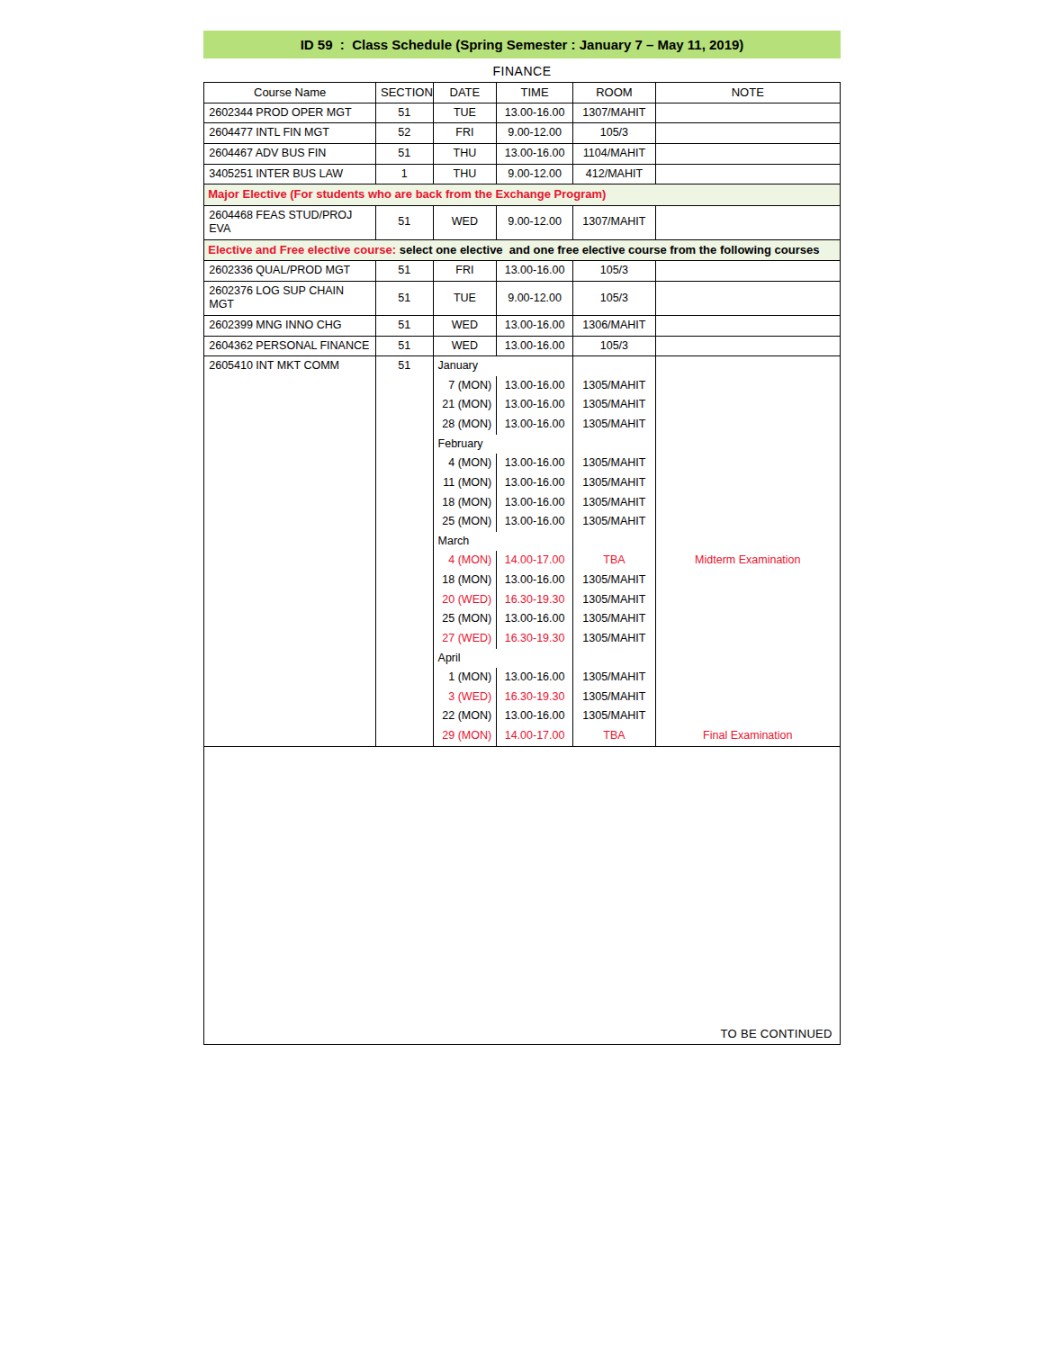ID 59 : Class Schedule (Spring Semester : January 7 – May 11, 2019)
FINANCE
| Course Name | SECTION | DATE | TIME | ROOM | NOTE |
| --- | --- | --- | --- | --- | --- |
| 2602344 PROD OPER MGT | 51 | TUE | 13.00-16.00 | 1307/MAHIT | |
| 2604477 INTL FIN MGT | 52 | FRI | 9.00-12.00 | 105/3 | |
| 2604467 ADV BUS FIN | 51 | THU | 13.00-16.00 | 1104/MAHIT | |
| 3405251 INTER BUS LAW | 1 | THU | 9.00-12.00 | 412/MAHIT | |
| Major Elective (For students who are back from the Exchange Program) |
| 2604468 FEAS STUD/PROJ EVA | 51 | WED | 9.00-12.00 | 1307/MAHIT | |
| Elective and Free elective course: select one elective and one free elective course from the following courses |
| 2602336 QUAL/PROD MGT | 51 | FRI | 13.00-16.00 | 105/3 | |
| 2602376 LOG SUP CHAIN MGT | 51 | TUE | 9.00-12.00 | 105/3 | |
| 2602399 MNG INNO CHG | 51 | WED | 13.00-16.00 | 1306/MAHIT | |
| 2604362 PERSONAL FINANCE | 51 | WED | 13.00-16.00 | 105/3 | |
| 2605410 INT MKT COMM | 51 | January | | | |
| | | 7 (MON) | 13.00-16.00 | 1305/MAHIT | |
| | | 21 (MON) | 13.00-16.00 | 1305/MAHIT | |
| | | 28 (MON) | 13.00-16.00 | 1305/MAHIT | |
| | | February | | | |
| | | 4 (MON) | 13.00-16.00 | 1305/MAHIT | |
| | | 11 (MON) | 13.00-16.00 | 1305/MAHIT | |
| | | 18 (MON) | 13.00-16.00 | 1305/MAHIT | |
| | | 25 (MON) | 13.00-16.00 | 1305/MAHIT | |
| | | March | | | |
| | | 4 (MON) | 14.00-17.00 | TBA | Midterm Examination |
| | | 18 (MON) | 13.00-16.00 | 1305/MAHIT | |
| | | 20 (WED) | 16.30-19.30 | 1305/MAHIT | |
| | | 25 (MON) | 13.00-16.00 | 1305/MAHIT | |
| | | 27 (WED) | 16.30-19.30 | 1305/MAHIT | |
| | | April | | | |
| | | 1 (MON) | 13.00-16.00 | 1305/MAHIT | |
| | | 3 (WED) | 16.30-19.30 | 1305/MAHIT | |
| | | 22 (MON) | 13.00-16.00 | 1305/MAHIT | |
| | | 29 (MON) | 14.00-17.00 | TBA | Final Examination |
TO BE CONTINUED